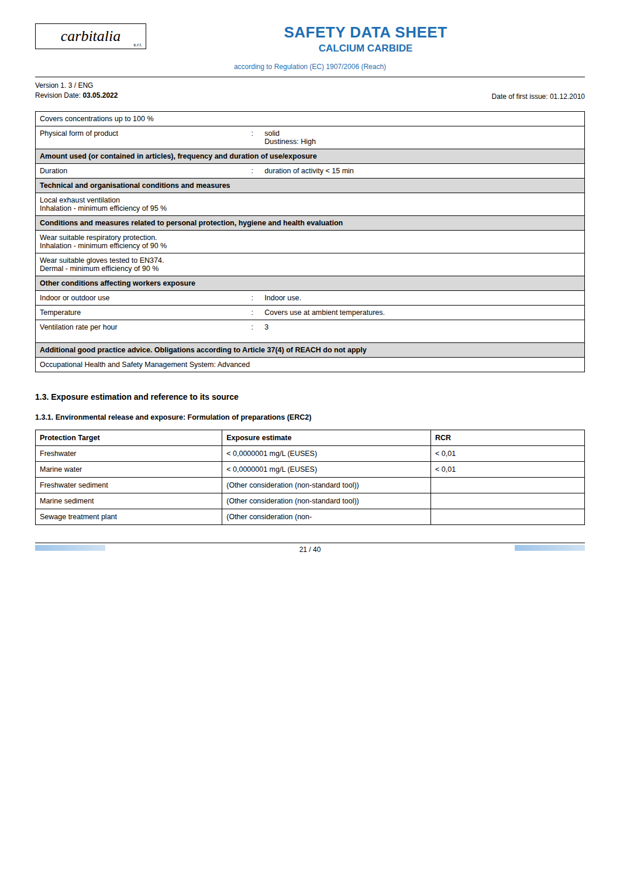carbitalias.r.l.
SAFETY DATA SHEET
CALCIUM CARBIDE
according to Regulation (EC) 1907/2006 (Reach)
Version 1. 3 / ENG
Revision Date: 03.05.2022
Date of first issue: 01.12.2010
| Covers concentrations up to 100 % |
| Physical form of product | : | solid Dustiness: High |
| Amount used (or contained in articles), frequency and duration of use/exposure |
| Duration | : | duration of activity < 15 min |
| Technical and organisational conditions and measures |
| Local exhaust ventilation Inhalation - minimum efficiency of 95 % |
| Conditions and measures related to personal protection, hygiene and health evaluation |
| Wear suitable respiratory protection. Inhalation - minimum efficiency of 90 % |
| Wear suitable gloves tested to EN374. Dermal - minimum efficiency of 90 % |
| Other conditions affecting workers exposure |
| Indoor or outdoor use | : | Indoor use. |
| Temperature | : | Covers use at ambient temperatures. |
| Ventilation rate per hour | : | 3 |
| Additional good practice advice. Obligations according to Article 37(4) of REACH do not apply |
| Occupational Health and Safety Management System: Advanced |
1.3. Exposure estimation and reference to its source
1.3.1. Environmental release and exposure: Formulation of preparations (ERC2)
| Protection Target | Exposure estimate | RCR |
| --- | --- | --- |
| Freshwater | < 0,0000001 mg/L (EUSES) | < 0,01 |
| Marine water | < 0,0000001 mg/L (EUSES) | < 0,01 |
| Freshwater sediment | (Other consideration (non-standard tool)) | |
| Marine sediment | (Other consideration (non-standard tool)) | |
| Sewage treatment plant | (Other consideration (non- | |
21 / 40